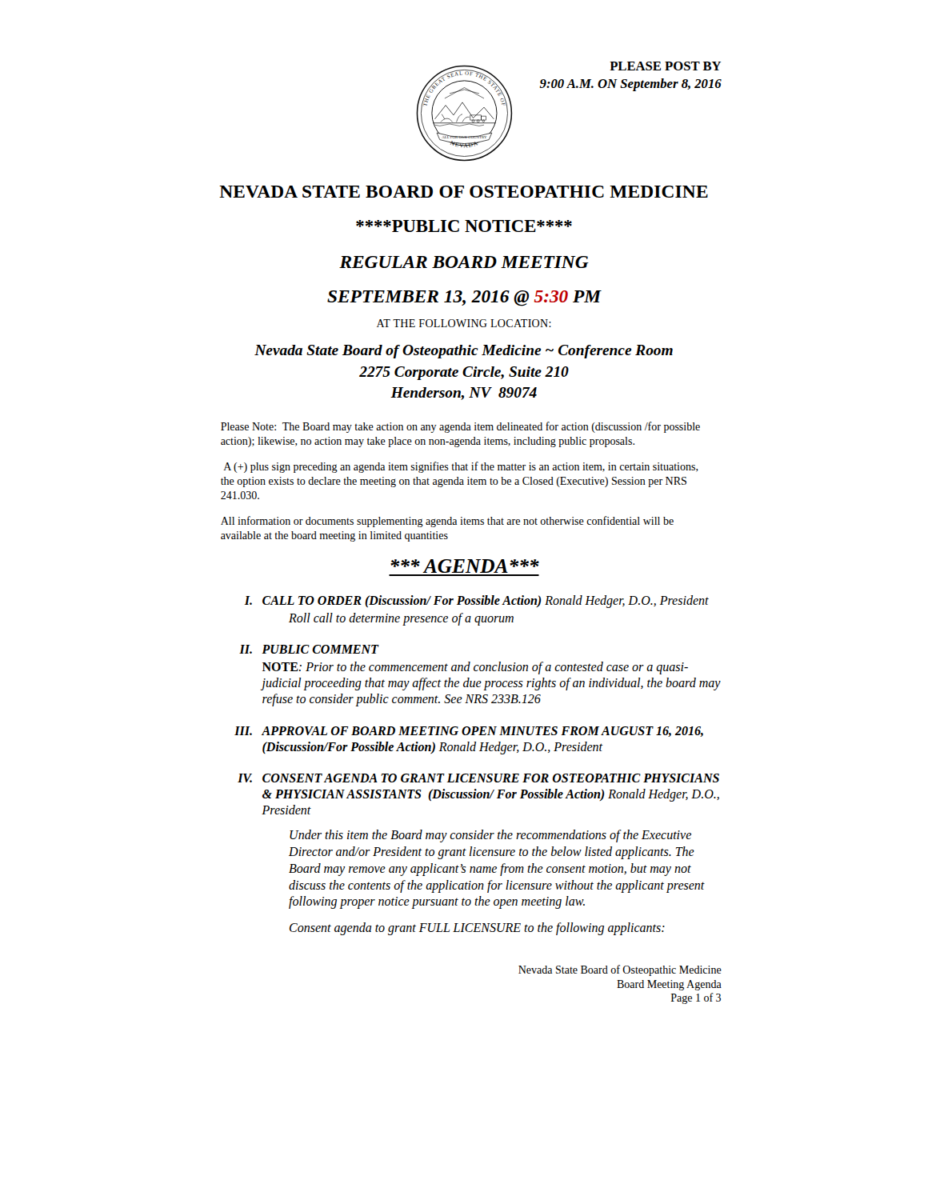PLEASE POST BY
9:00 A.M. ON September 8, 2016
ALL FOR OUR COUNTRY THE GREAT SEAL OF THE STATE OF NEVADA
NEVADA STATE BOARD OF OSTEOPATHIC MEDICINE
****PUBLIC NOTICE****
REGULAR BOARD MEETING
SEPTEMBER 13, 2016 @ 5:30 PM
AT THE FOLLOWING LOCATION:
Nevada State Board of Osteopathic Medicine ~ Conference Room
2275 Corporate Circle, Suite 210
Henderson, NV 89074
Please Note: The Board may take action on any agenda item delineated for action (discussion /for possible action); likewise, no action may take place on non-agenda items, including public proposals.
A (+) plus sign preceding an agenda item signifies that if the matter is an action item, in certain situations, the option exists to declare the meeting on that agenda item to be a Closed (Executive) Session per NRS 241.030.
All information or documents supplementing agenda items that are not otherwise confidential will be available at the board meeting in limited quantities
*** AGENDA***
I.
CALL TO ORDER (Discussion/ For Possible Action) Ronald Hedger, D.O., President
Roll call to determine presence of a quorum
II.
PUBLIC COMMENT
NOTE: Prior to the commencement and conclusion of a contested case or a quasi-judicial proceeding that may affect the due process rights of an individual, the board may refuse to consider public comment. See NRS 233B.126
III.
APPROVAL OF BOARD MEETING OPEN MINUTES FROM AUGUST 16, 2016, (Discussion/For Possible Action) Ronald Hedger, D.O., President
IV.
CONSENT AGENDA TO GRANT LICENSURE FOR OSTEOPATHIC PHYSICIANS & PHYSICIAN ASSISTANTS (Discussion/ For Possible Action) Ronald Hedger, D.O., President
Under this item the Board may consider the recommendations of the Executive Director and/or President to grant licensure to the below listed applicants. The Board may remove any applicant’s name from the consent motion, but may not discuss the contents of the application for licensure without the applicant present following proper notice pursuant to the open meeting law.
Consent agenda to grant FULL LICENSURE to the following applicants:
Nevada State Board of Osteopathic Medicine
Board Meeting Agenda
Page 1 of 3